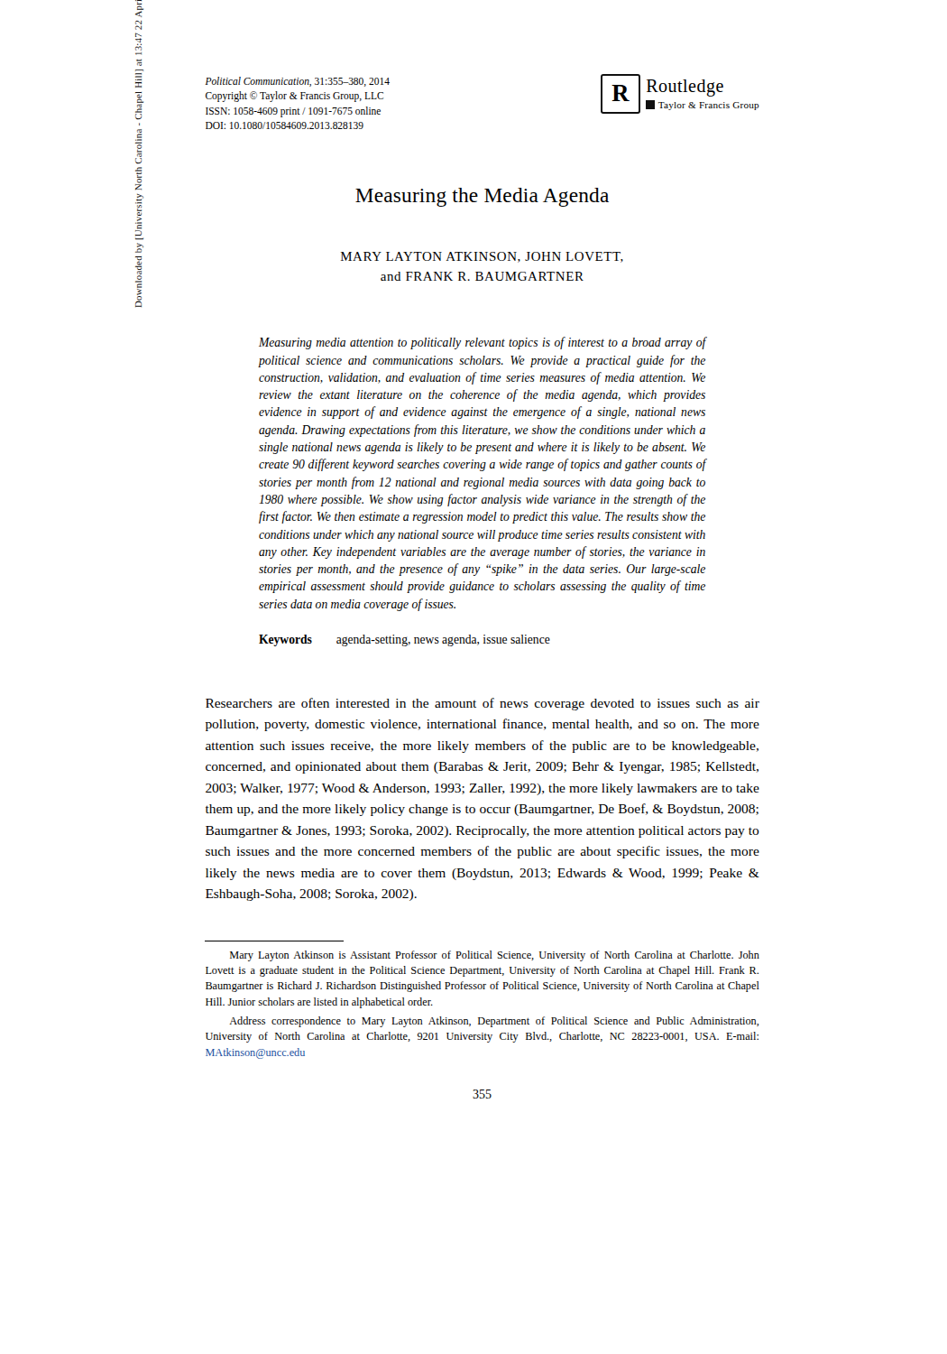Downloaded by [University North Carolina - Chapel Hill] at 13:47 22 April 2014
Political Communication, 31:355–380, 2014
Copyright © Taylor & Francis Group, LLC
ISSN: 1058-4609 print / 1091-7675 online
DOI: 10.1080/10584609.2013.828139
RRoutledge
Taylor & Francis Group
Measuring the Media Agenda
MARY LAYTON ATKINSON, JOHN LOVETT,
and FRANK R. BAUMGARTNER
Measuring media attention to politically relevant topics is of interest to a broad array of political science and communications scholars. We provide a practical guide for the construction, validation, and evaluation of time series measures of media attention. We review the extant literature on the coherence of the media agenda, which provides evidence in support of and evidence against the emergence of a single, national news agenda. Drawing expectations from this literature, we show the conditions under which a single national news agenda is likely to be present and where it is likely to be absent. We create 90 different keyword searches covering a wide range of topics and gather counts of stories per month from 12 national and regional media sources with data going back to 1980 where possible. We show using factor analysis wide variance in the strength of the first factor. We then estimate a regression model to predict this value. The results show the conditions under which any national source will produce time series results consistent with any other. Key independent variables are the average number of stories, the variance in stories per month, and the presence of any “spike” in the data series. Our large-scale empirical assessment should provide guidance to scholars assessing the quality of time series data on media coverage of issues.
Keywords agenda-setting, news agenda, issue salience
Researchers are often interested in the amount of news coverage devoted to issues such as air pollution, poverty, domestic violence, international finance, mental health, and so on. The more attention such issues receive, the more likely members of the public are to be knowledgeable, concerned, and opinionated about them (Barabas & Jerit, 2009; Behr & Iyengar, 1985; Kellstedt, 2003; Walker, 1977; Wood & Anderson, 1993; Zaller, 1992), the more likely lawmakers are to take them up, and the more likely policy change is to occur (Baumgartner, De Boef, & Boydstun, 2008; Baumgartner & Jones, 1993; Soroka, 2002). Reciprocally, the more attention political actors pay to such issues and the more concerned members of the public are about specific issues, the more likely the news media are to cover them (Boydstun, 2013; Edwards & Wood, 1999; Peake & Eshbaugh-Soha, 2008; Soroka, 2002).
Mary Layton Atkinson is Assistant Professor of Political Science, University of North Carolina at Charlotte. John Lovett is a graduate student in the Political Science Department, University of North Carolina at Chapel Hill. Frank R. Baumgartner is Richard J. Richardson Distinguished Professor of Political Science, University of North Carolina at Chapel Hill. Junior scholars are listed in alphabetical order.
Address correspondence to Mary Layton Atkinson, Department of Political Science and Public Administration, University of North Carolina at Charlotte, 9201 University City Blvd., Charlotte, NC 28223-0001, USA. E-mail: MAtkinson@uncc.edu
355